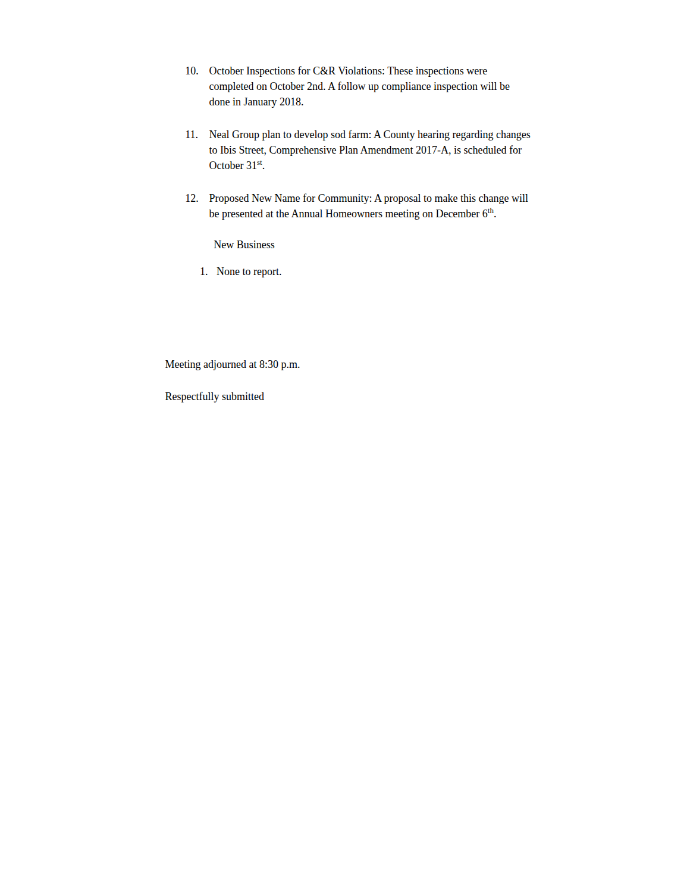10. October Inspections for C&R Violations: These inspections were completed on October 2nd. A follow up compliance inspection will be done in January 2018.
11. Neal Group plan to develop sod farm: A County hearing regarding changes to Ibis Street, Comprehensive Plan Amendment 2017-A, is scheduled for October 31st.
12. Proposed New Name for Community: A proposal to make this change will be presented at the Annual Homeowners meeting on December 6th.
New Business
1. None to report.
Meeting adjourned at 8:30 p.m.
Respectfully submitted